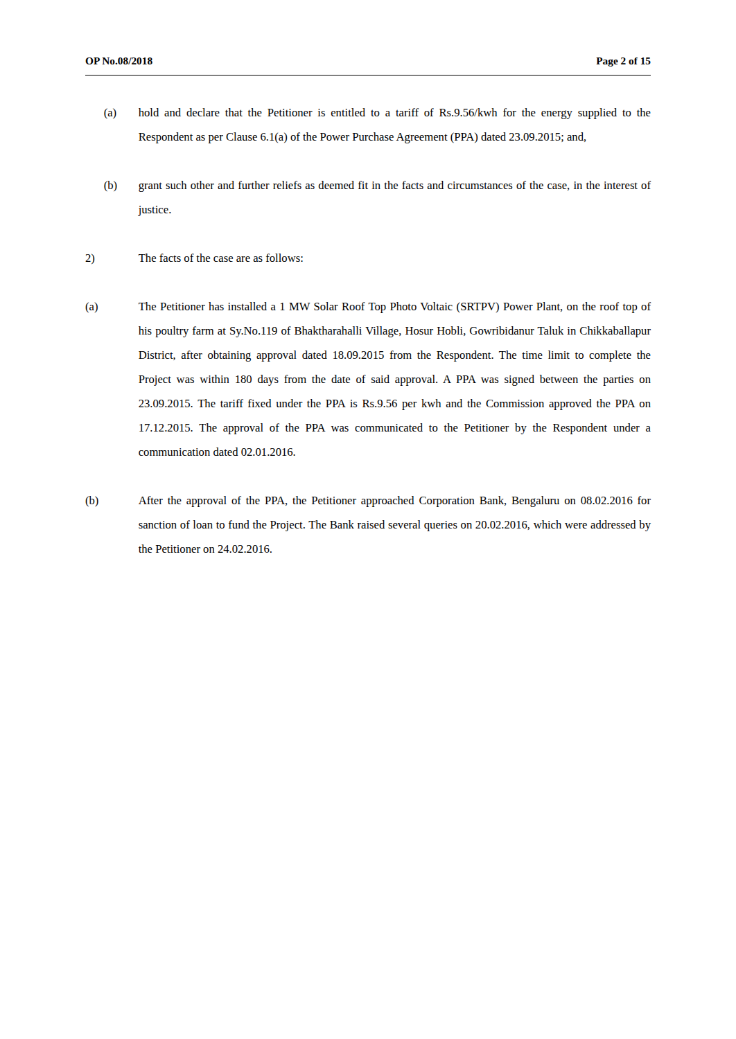OP No.08/2018 Page 2 of 15
(a) hold and declare that the Petitioner is entitled to a tariff of Rs.9.56/kwh for the energy supplied to the Respondent as per Clause 6.1(a) of the Power Purchase Agreement (PPA) dated 23.09.2015; and,
(b) grant such other and further reliefs as deemed fit in the facts and circumstances of the case, in the interest of justice.
2) The facts of the case are as follows:
(a) The Petitioner has installed a 1 MW Solar Roof Top Photo Voltaic (SRTPV) Power Plant, on the roof top of his poultry farm at Sy.No.119 of Bhaktharahalli Village, Hosur Hobli, Gowribidanur Taluk in Chikkaballapur District, after obtaining approval dated 18.09.2015 from the Respondent. The time limit to complete the Project was within 180 days from the date of said approval. A PPA was signed between the parties on 23.09.2015. The tariff fixed under the PPA is Rs.9.56 per kwh and the Commission approved the PPA on 17.12.2015. The approval of the PPA was communicated to the Petitioner by the Respondent under a communication dated 02.01.2016.
(b) After the approval of the PPA, the Petitioner approached Corporation Bank, Bengaluru on 08.02.2016 for sanction of loan to fund the Project. The Bank raised several queries on 20.02.2016, which were addressed by the Petitioner on 24.02.2016.